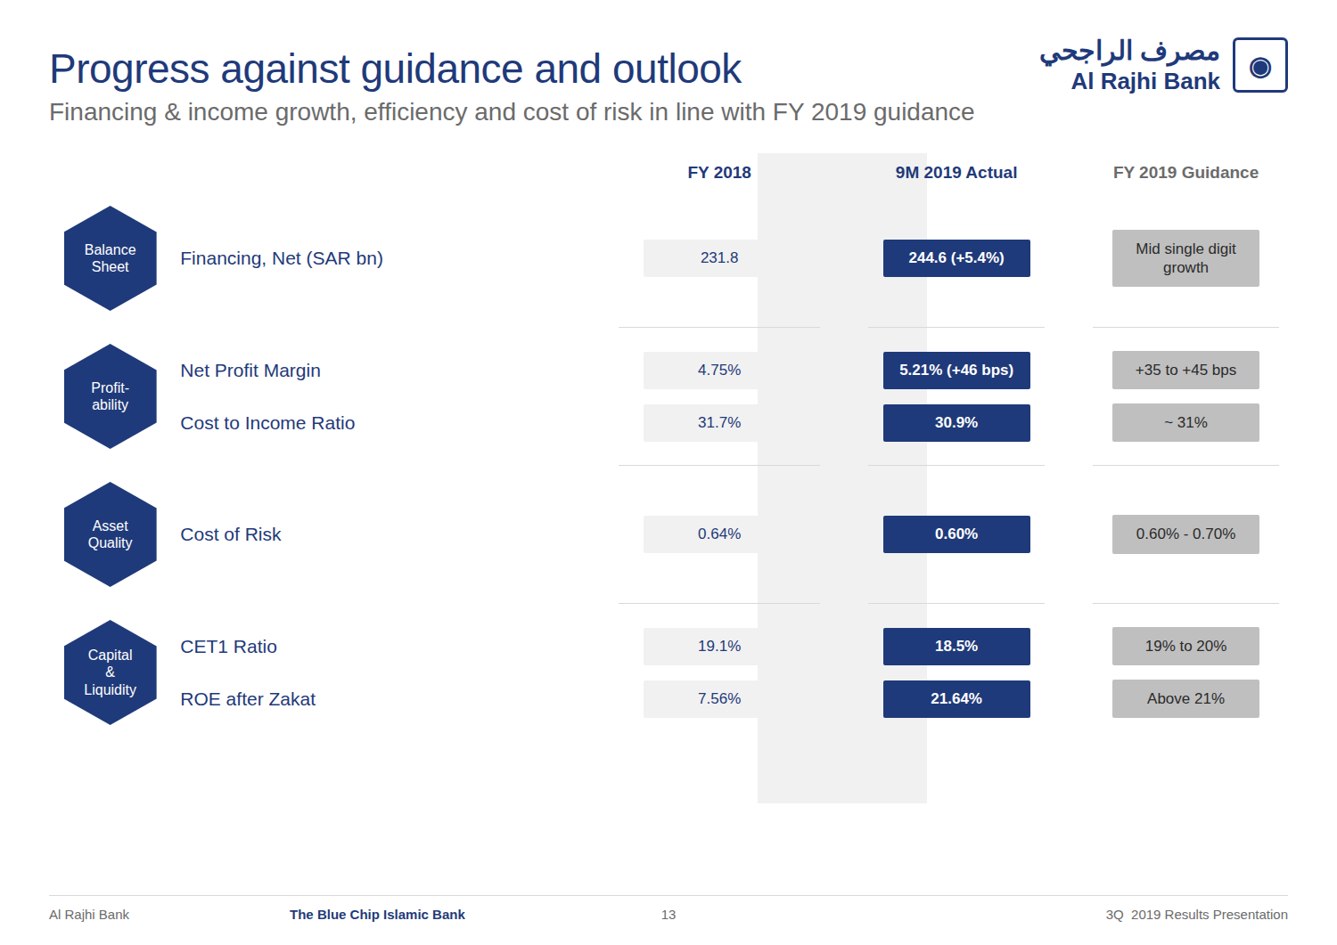مصرف الراجحي
Al Rajhi Bank
◉
Progress against guidance and outlook
Financing & income growth, efficiency and cost of risk in line with FY 2019 guidance
| | | FY 2018 | | 9M 2019 Actual | | FY 2019 Guidance |
| --- | --- | --- | --- | --- | --- | --- |
| Balance Sheet | Financing, Net (SAR bn) | 231.8 | | 244.6 (+5.4%) | | Mid single digit growth |
| Profit- ability | Net Profit Margin | 4.75% | | 5.21% (+46 bps) | | +35 to +45 bps |
| Cost to Income Ratio | 31.7% | | 30.9% | | ~ 31% |
| Asset Quality | Cost of Risk | 0.64% | | 0.60% | | 0.60% - 0.70% |
| Capital & Liquidity | CET1 Ratio | 19.1% | | 18.5% | | 19% to 20% |
| ROE after Zakat | 7.56% | | 21.64% | | Above 21% |
Al Rajhi Bank
The Blue Chip Islamic Bank
13
3Q 2019 Results Presentation